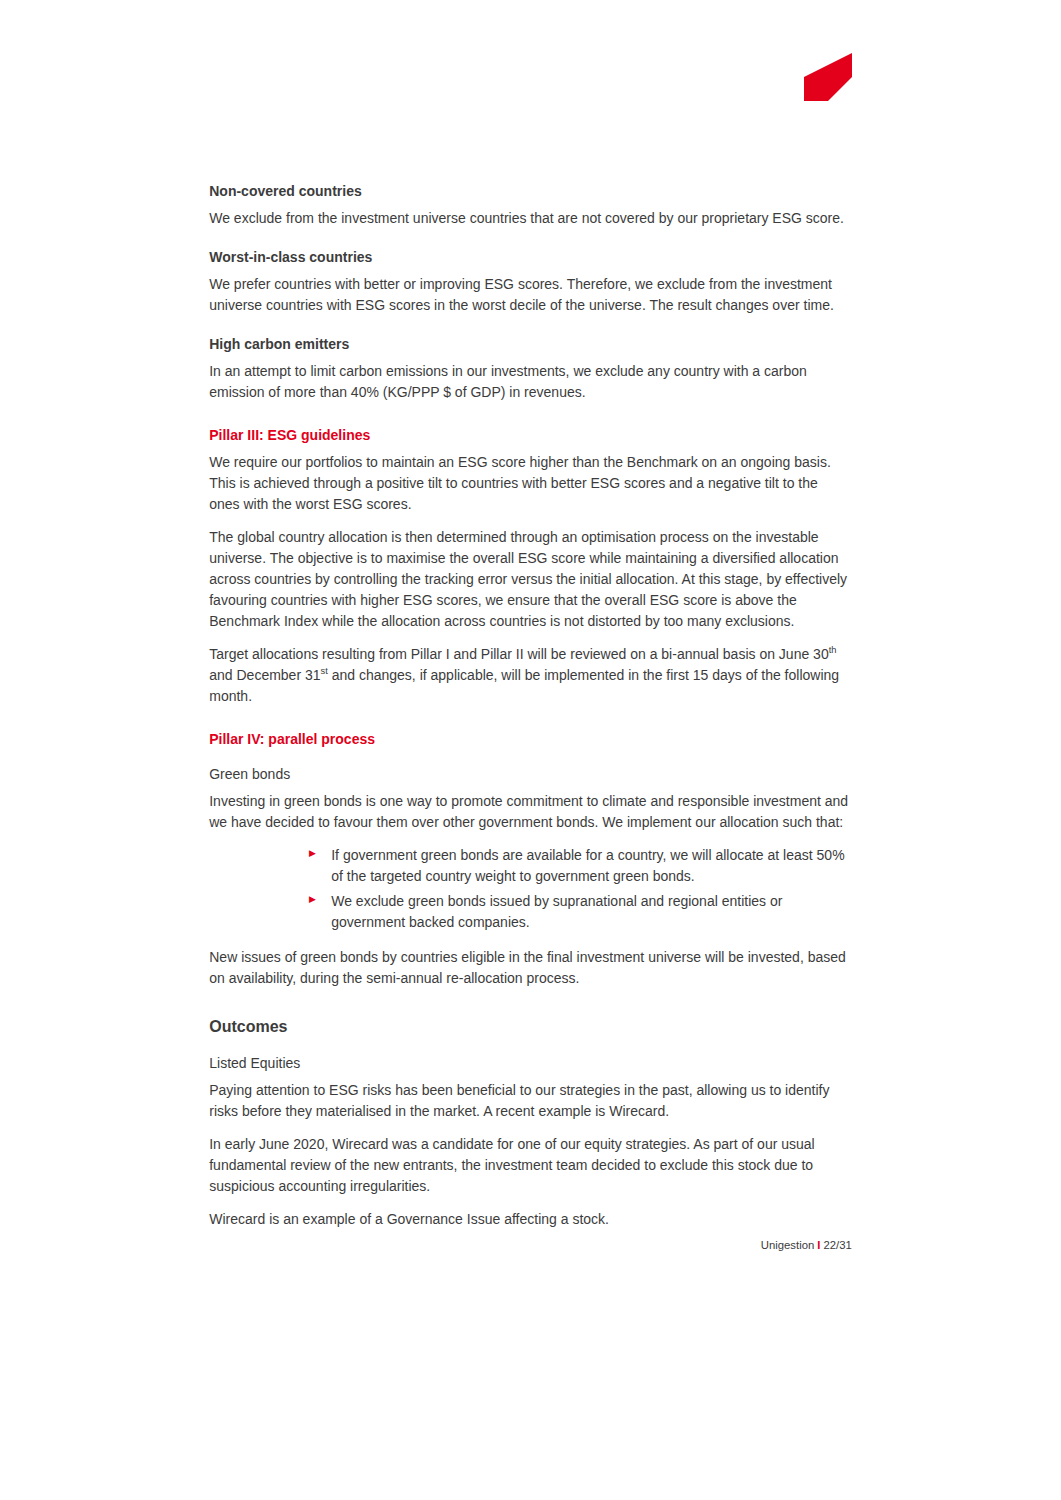Non-covered countries
We exclude from the investment universe countries that are not covered by our proprietary ESG score.
Worst-in-class countries
We prefer countries with better or improving ESG scores. Therefore, we exclude from the investment universe countries with ESG scores in the worst decile of the universe. The result changes over time.
High carbon emitters
In an attempt to limit carbon emissions in our investments, we exclude any country with a carbon emission of more than 40% (KG/PPP $ of GDP) in revenues.
Pillar III: ESG guidelines
We require our portfolios to maintain an ESG score higher than the Benchmark on an ongoing basis. This is achieved through a positive tilt to countries with better ESG scores and a negative tilt to the ones with the worst ESG scores.
The global country allocation is then determined through an optimisation process on the investable universe. The objective is to maximise the overall ESG score while maintaining a diversified allocation across countries by controlling the tracking error versus the initial allocation. At this stage, by effectively favouring countries with higher ESG scores, we ensure that the overall ESG score is above the Benchmark Index while the allocation across countries is not distorted by too many exclusions.
Target allocations resulting from Pillar I and Pillar II will be reviewed on a bi-annual basis on June 30th and December 31st and changes, if applicable, will be implemented in the first 15 days of the following month.
Pillar IV: parallel process
Green bonds
Investing in green bonds is one way to promote commitment to climate and responsible investment and we have decided to favour them over other government bonds. We implement our allocation such that:
If government green bonds are available for a country, we will allocate at least 50% of the targeted country weight to government green bonds.
We exclude green bonds issued by supranational and regional entities or government backed companies.
New issues of green bonds by countries eligible in the final investment universe will be invested, based on availability, during the semi-annual re-allocation process.
Outcomes
Listed Equities
Paying attention to ESG risks has been beneficial to our strategies in the past, allowing us to identify risks before they materialised in the market. A recent example is Wirecard.
In early June 2020, Wirecard was a candidate for one of our equity strategies. As part of our usual fundamental review of the new entrants, the investment team decided to exclude this stock due to suspicious accounting irregularities.
Wirecard is an example of a Governance Issue affecting a stock.
UnigestionI22/31